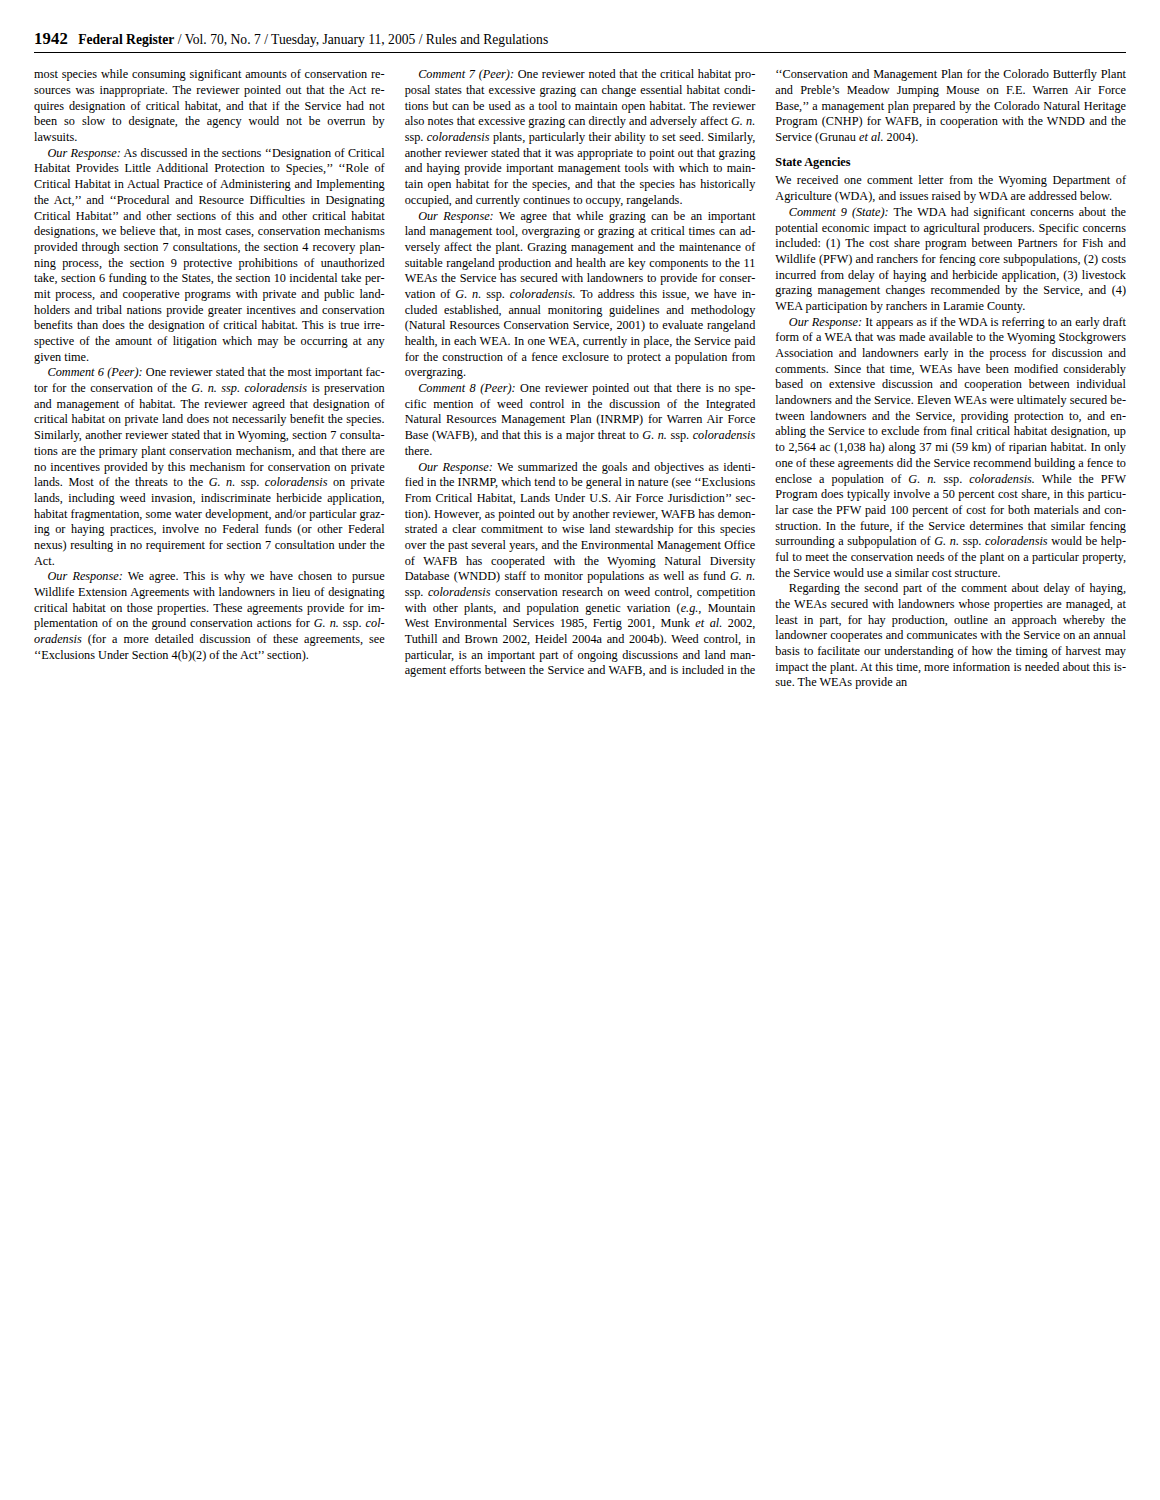1942 Federal Register / Vol. 70, No. 7 / Tuesday, January 11, 2005 / Rules and Regulations
most species while consuming significant amounts of conservation resources was inappropriate. The reviewer pointed out that the Act requires designation of critical habitat, and that if the Service had not been so slow to designate, the agency would not be overrun by lawsuits.
Our Response: As discussed in the sections ‘‘Designation of Critical Habitat Provides Little Additional Protection to Species,’’ ‘‘Role of Critical Habitat in Actual Practice of Administering and Implementing the Act,’’ and ‘‘Procedural and Resource Difficulties in Designating Critical Habitat’’ and other sections of this and other critical habitat designations, we believe that, in most cases, conservation mechanisms provided through section 7 consultations, the section 4 recovery planning process, the section 9 protective prohibitions of unauthorized take, section 6 funding to the States, the section 10 incidental take permit process, and cooperative programs with private and public landholders and tribal nations provide greater incentives and conservation benefits than does the designation of critical habitat. This is true irrespective of the amount of litigation which may be occurring at any given time.
Comment 6 (Peer): One reviewer stated that the most important factor for the conservation of the G. n. ssp. coloradensis is preservation and management of habitat. The reviewer agreed that designation of critical habitat on private land does not necessarily benefit the species. Similarly, another reviewer stated that in Wyoming, section 7 consultations are the primary plant conservation mechanism, and that there are no incentives provided by this mechanism for conservation on private lands. Most of the threats to the G. n. ssp. coloradensis on private lands, including weed invasion, indiscriminate herbicide application, habitat fragmentation, some water development, and/or particular grazing or haying practices, involve no Federal funds (or other Federal nexus) resulting in no requirement for section 7 consultation under the Act.
Our Response: We agree. This is why we have chosen to pursue Wildlife Extension Agreements with landowners in lieu of designating critical habitat on those properties. These agreements provide for implementation of on the ground conservation actions for G. n. ssp. coloradensis (for a more detailed discussion of these agreements, see ‘‘Exclusions Under Section 4(b)(2) of the Act’’ section).
Comment 7 (Peer): One reviewer noted that the critical habitat proposal states that excessive grazing can change essential habitat conditions but can be used as a tool to maintain open habitat. The reviewer also notes that excessive grazing can directly and adversely affect G. n. ssp. coloradensis plants, particularly their ability to set seed. Similarly, another reviewer stated that it was appropriate to point out that grazing and haying provide important management tools with which to maintain open habitat for the species, and that the species has historically occupied, and currently continues to occupy, rangelands.
Our Response: We agree that while grazing can be an important land management tool, overgrazing or grazing at critical times can adversely affect the plant. Grazing management and the maintenance of suitable rangeland production and health are key components to the 11 WEAs the Service has secured with landowners to provide for conservation of G. n. ssp. coloradensis. To address this issue, we have included established, annual monitoring guidelines and methodology (Natural Resources Conservation Service, 2001) to evaluate rangeland health, in each WEA. In one WEA, currently in place, the Service paid for the construction of a fence exclosure to protect a population from overgrazing.
Comment 8 (Peer): One reviewer pointed out that there is no specific mention of weed control in the discussion of the Integrated Natural Resources Management Plan (INRMP) for Warren Air Force Base (WAFB), and that this is a major threat to G. n. ssp. coloradensis there.
Our Response: We summarized the goals and objectives as identified in the INRMP, which tend to be general in nature (see ‘‘Exclusions From Critical Habitat, Lands Under U.S. Air Force Jurisdiction’’ section). However, as pointed out by another reviewer, WAFB has demonstrated a clear commitment to wise land stewardship for this species over the past several years, and the Environmental Management Office of WAFB has cooperated with the Wyoming Natural Diversity Database (WNDD) staff to monitor populations as well as fund G. n. ssp. coloradensis conservation research on weed control, competition with other plants, and population genetic variation (e.g., Mountain West Environmental Services 1985, Fertig 2001, Munk et al. 2002, Tuthill and Brown 2002, Heidel 2004a and 2004b). Weed control, in particular, is an important part of ongoing discussions and land management efforts between the Service and WAFB, and is included in the ‘‘Conservation and Management Plan for the Colorado Butterfly Plant and Preble’s Meadow Jumping Mouse on F.E. Warren Air Force Base,’’ a management plan prepared by the Colorado Natural Heritage Program (CNHP) for WAFB, in cooperation with the WNDD and the Service (Grunau et al. 2004).
State Agencies
We received one comment letter from the Wyoming Department of Agriculture (WDA), and issues raised by WDA are addressed below.
Comment 9 (State): The WDA had significant concerns about the potential economic impact to agricultural producers. Specific concerns included: (1) The cost share program between Partners for Fish and Wildlife (PFW) and ranchers for fencing core subpopulations, (2) costs incurred from delay of haying and herbicide application, (3) livestock grazing management changes recommended by the Service, and (4) WEA participation by ranchers in Laramie County.
Our Response: It appears as if the WDA is referring to an early draft form of a WEA that was made available to the Wyoming Stockgrowers Association and landowners early in the process for discussion and comments. Since that time, WEAs have been modified considerably based on extensive discussion and cooperation between individual landowners and the Service. Eleven WEAs were ultimately secured between landowners and the Service, providing protection to, and enabling the Service to exclude from final critical habitat designation, up to 2,564 ac (1,038 ha) along 37 mi (59 km) of riparian habitat. In only one of these agreements did the Service recommend building a fence to enclose a population of G. n. ssp. coloradensis. While the PFW Program does typically involve a 50 percent cost share, in this particular case the PFW paid 100 percent of cost for both materials and construction. In the future, if the Service determines that similar fencing surrounding a subpopulation of G. n. ssp. coloradensis would be helpful to meet the conservation needs of the plant on a particular property, the Service would use a similar cost structure.
Regarding the second part of the comment about delay of haying, the WEAs secured with landowners whose properties are managed, at least in part, for hay production, outline an approach whereby the landowner cooperates and communicates with the Service on an annual basis to facilitate our understanding of how the timing of harvest may impact the plant. At this time, more information is needed about this issue. The WEAs provide an